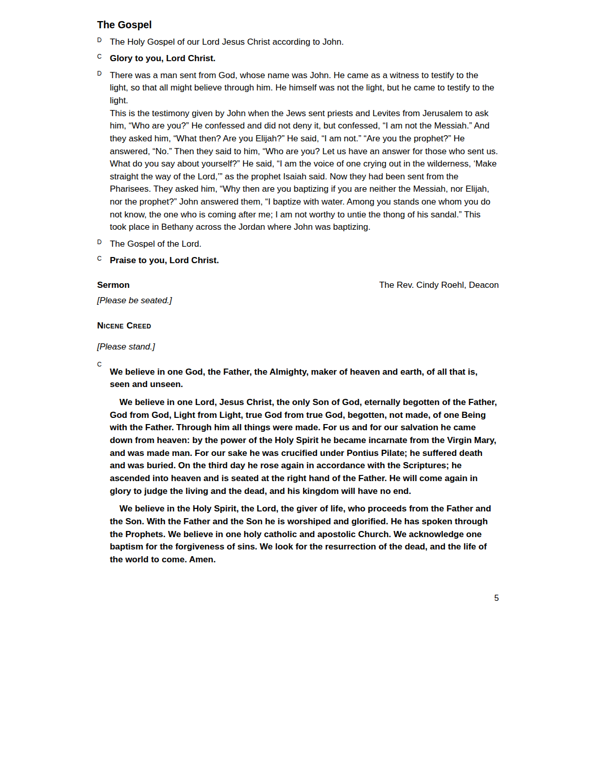The Gospel
D The Holy Gospel of our Lord Jesus Christ according to John.
C Glory to you, Lord Christ.
D There was a man sent from God, whose name was John. He came as a witness to testify to the light, so that all might believe through him. He himself was not the light, but he came to testify to the light.
This is the testimony given by John when the Jews sent priests and Levites from Jerusalem to ask him, “Who are you?” He confessed and did not deny it, but confessed, “I am not the Messiah.” And they asked him, “What then? Are you Elijah?” He said, “I am not.” “Are you the prophet?” He answered, “No.” Then they said to him, “Who are you? Let us have an answer for those who sent us. What do you say about yourself?” He said, “I am the voice of one crying out in the wilderness, ‘Make straight the way of the Lord,’” as the prophet Isaiah said. Now they had been sent from the Pharisees. They asked him, “Why then are you baptizing if you are neither the Messiah, nor Elijah, nor the prophet?” John answered them, “I baptize with water. Among you stands one whom you do not know, the one who is coming after me; I am not worthy to untie the thong of his sandal.” This took place in Bethany across the Jordan where John was baptizing.
D The Gospel of the Lord.
C Praise to you, Lord Christ.
Sermon The Rev. Cindy Roehl, Deacon
[Please be seated.]
Nicene Creed
[Please stand.]
C
We believe in one God, the Father, the Almighty, maker of heaven and earth, of all that is, seen and unseen.
We believe in one Lord, Jesus Christ, the only Son of God, eternally begotten of the Father, God from God, Light from Light, true God from true God, begotten, not made, of one Being with the Father. Through him all things were made. For us and for our salvation he came down from heaven: by the power of the Holy Spirit he became incarnate from the Virgin Mary, and was made man. For our sake he was crucified under Pontius Pilate; he suffered death and was buried. On the third day he rose again in accordance with the Scriptures; he ascended into heaven and is seated at the right hand of the Father. He will come again in glory to judge the living and the dead, and his kingdom will have no end.
We believe in the Holy Spirit, the Lord, the giver of life, who proceeds from the Father and the Son. With the Father and the Son he is worshiped and glorified. He has spoken through the Prophets. We believe in one holy catholic and apostolic Church. We acknowledge one baptism for the forgiveness of sins. We look for the resurrection of the dead, and the life of the world to come. Amen.
5